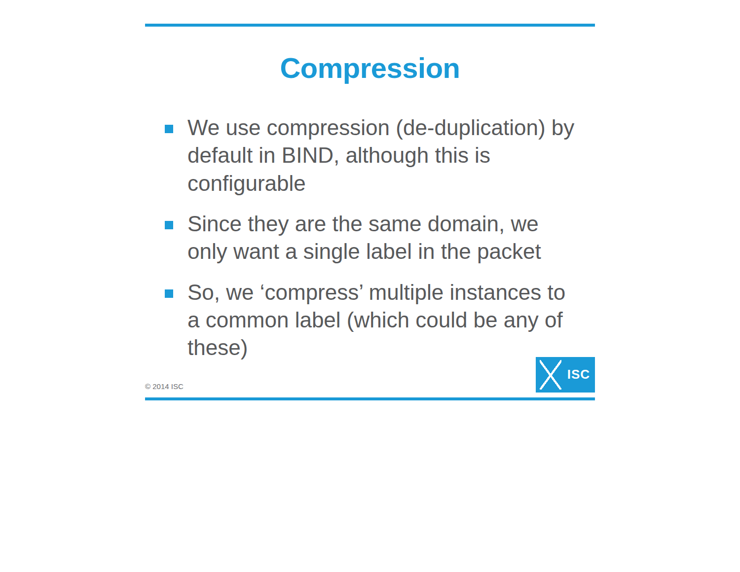Compression
We use compression (de-duplication) by default in BIND, although this is configurable
Since they are the same domain, we only want a single label in the packet
So, we ‘compress’ multiple instances to a common label (which could be any of these)
© 2014 ISC
ISC